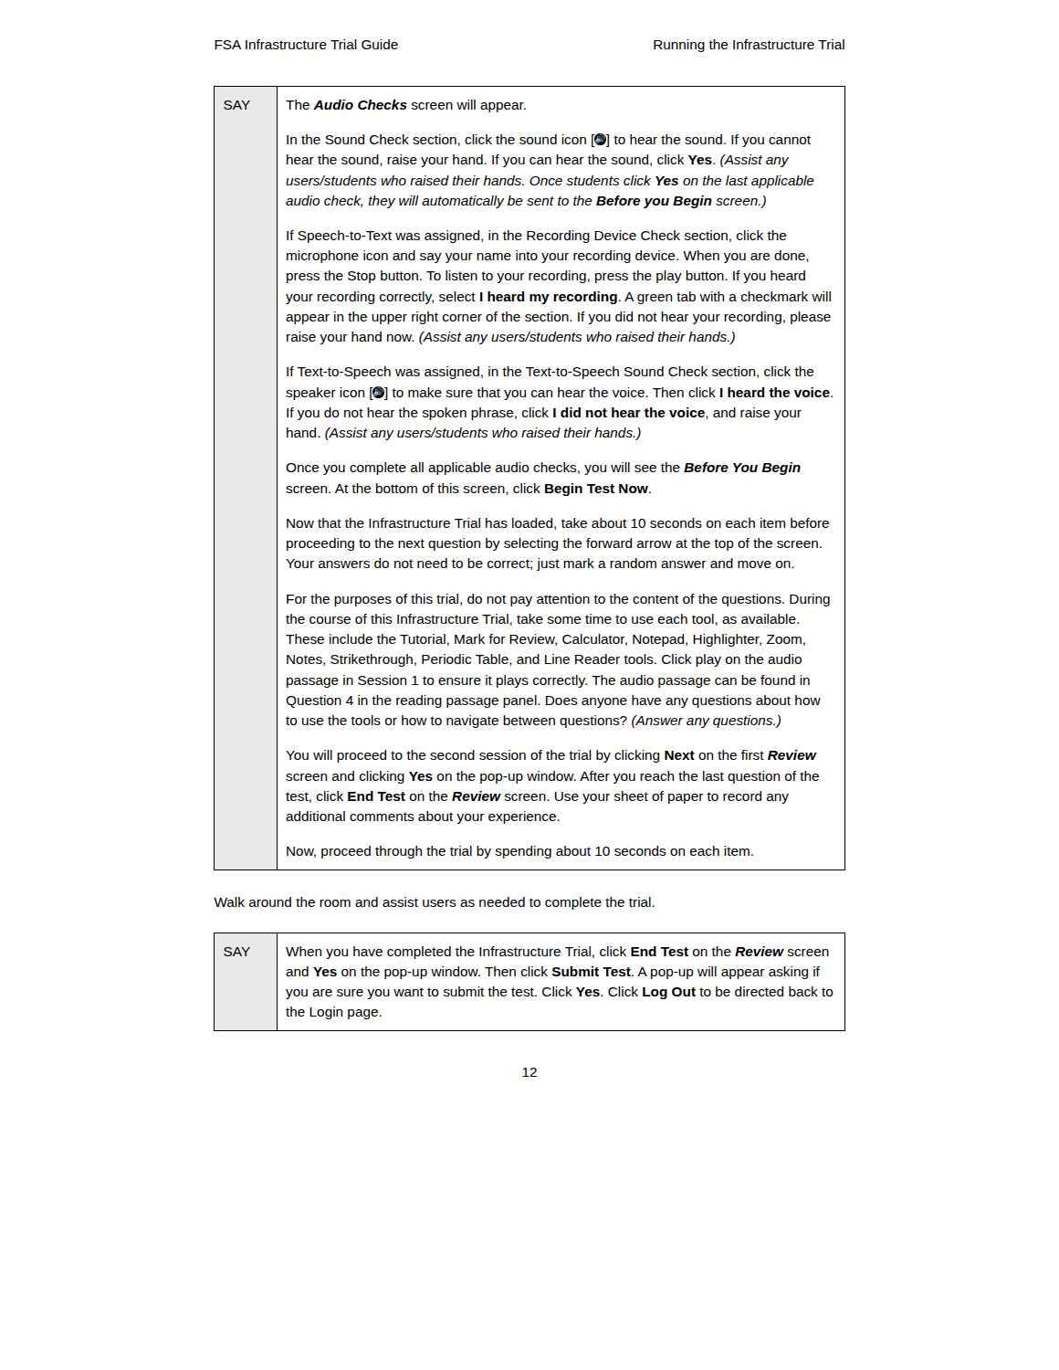FSA Infrastructure Trial Guide
Running the Infrastructure Trial
| SAY | The Audio Checks screen will appear. In the Sound Check section, click the sound icon [ ] to hear the sound. If you cannot hear the sound, raise your hand. If you can hear the sound, click Yes . (Assist any users/students who raised their hands. Once students click Yes on the last applicable audio check, they will automatically be sent to the Before you Begin screen.) If Speech-to-Text was assigned, in the Recording Device Check section, click the microphone icon and say your name into your recording device. When you are done, press the Stop button. To listen to your recording, press the play button. If you heard your recording correctly, select I heard my recording . A green tab with a checkmark will appear in the upper right corner of the section. If you did not hear your recording, please raise your hand now. (Assist any users/students who raised their hands.) If Text-to-Speech was assigned, in the Text-to-Speech Sound Check section, click the speaker icon [ ] to make sure that you can hear the voice. Then click I heard the voice . If you do not hear the spoken phrase, click I did not hear the voice , and raise your hand. (Assist any users/students who raised their hands.) Once you complete all applicable audio checks, you will see the Before You Begin screen. At the bottom of this screen, click Begin Test Now . Now that the Infrastructure Trial has loaded, take about 10 seconds on each item before proceeding to the next question by selecting the forward arrow at the top of the screen. Your answers do not need to be correct; just mark a random answer and move on. For the purposes of this trial, do not pay attention to the content of the questions. During the course of this Infrastructure Trial, take some time to use each tool, as available. These include the Tutorial, Mark for Review, Calculator, Notepad, Highlighter, Zoom, Notes, Strikethrough, Periodic Table, and Line Reader tools. Click play on the audio passage in Session 1 to ensure it plays correctly. The audio passage can be found in Question 4 in the reading passage panel. Does anyone have any questions about how to use the tools or how to navigate between questions? (Answer any questions.) You will proceed to the second session of the trial by clicking Next on the first Review screen and clicking Yes on the pop-up window. After you reach the last question of the test, click End Test on the Review screen. Use your sheet of paper to record any additional comments about your experience. Now, proceed through the trial by spending about 10 seconds on each item. |
Walk around the room and assist users as needed to complete the trial.
| SAY | When you have completed the Infrastructure Trial, click End Test on the Review screen and Yes on the pop-up window. Then click Submit Test . A pop-up will appear asking if you are sure you want to submit the test. Click Yes . Click Log Out to be directed back to the Login page. |
12